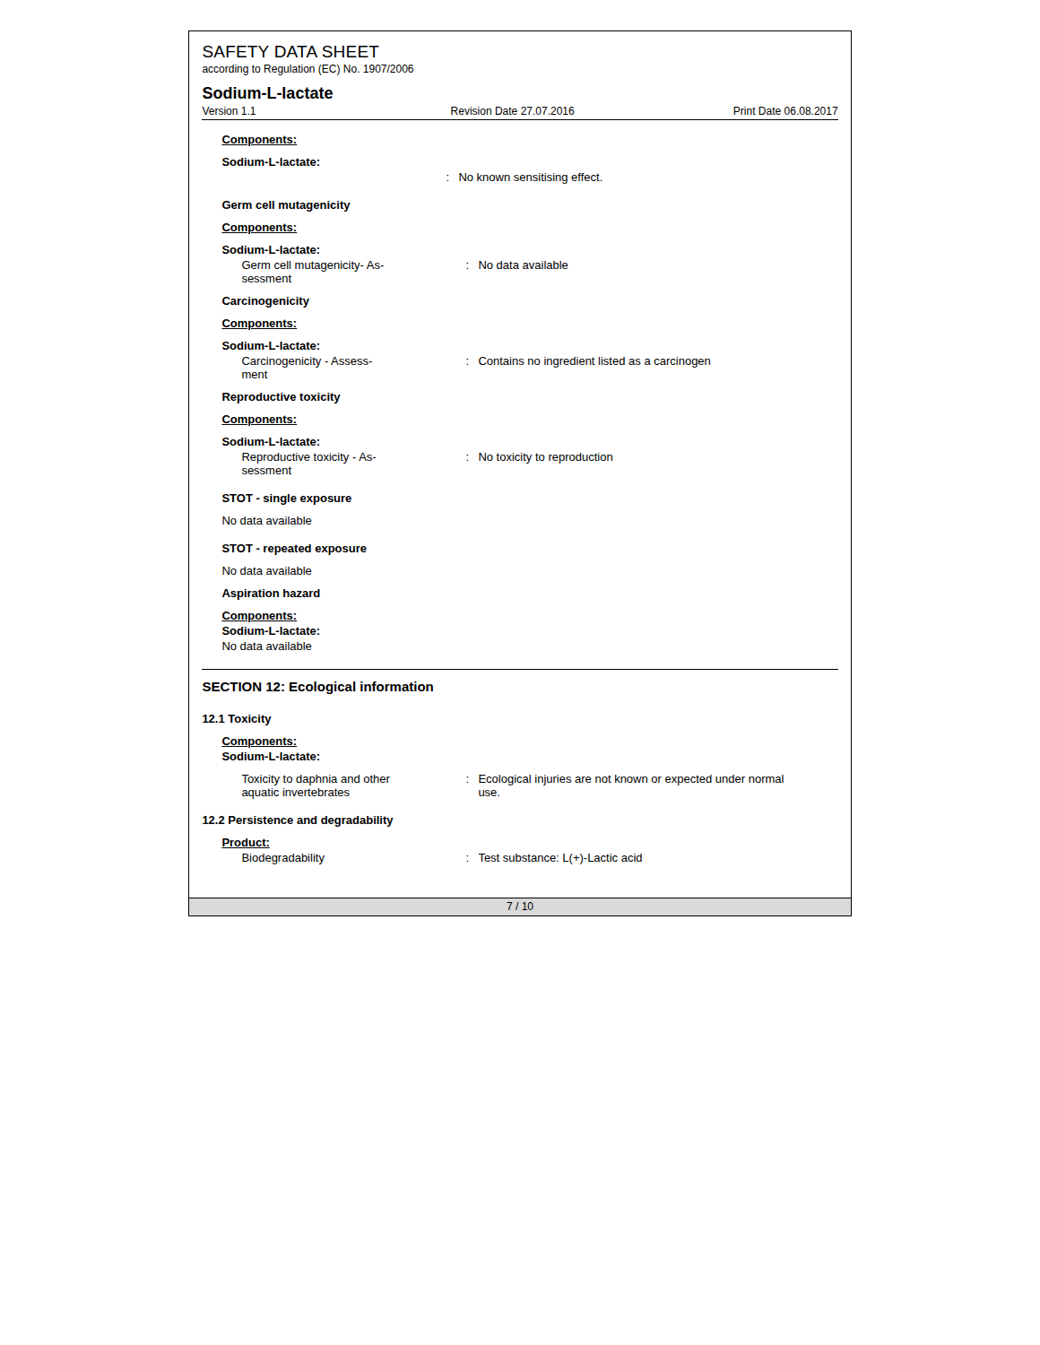SAFETY DATA SHEET
according to Regulation (EC) No. 1907/2006
Sodium-L-lactate
Version 1.1 Revision Date 27.07.2016 Print Date 06.08.2017
Components:
Sodium-L-lactate:
:
No known sensitising effect.
Germ cell mutagenicity
Components:
Sodium-L-lactate:
Germ cell mutagenicity- As-
sessment
:
No data available
Carcinogenicity
Components:
Sodium-L-lactate:
Carcinogenicity - Assess-
ment
:
Contains no ingredient listed as a carcinogen
Reproductive toxicity
Components:
Sodium-L-lactate:
Reproductive toxicity - As-
sessment
:
No toxicity to reproduction
STOT - single exposure
No data available
STOT - repeated exposure
No data available
Aspiration hazard
Components:
Sodium-L-lactate:
No data available
SECTION 12: Ecological information
12.1 Toxicity
Components:
Sodium-L-lactate:
Toxicity to daphnia and other
aquatic invertebrates
:
Ecological injuries are not known or expected under normal
use.
12.2 Persistence and degradability
Product:
Biodegradability
:
Test substance: L(+)-Lactic acid
7 / 10